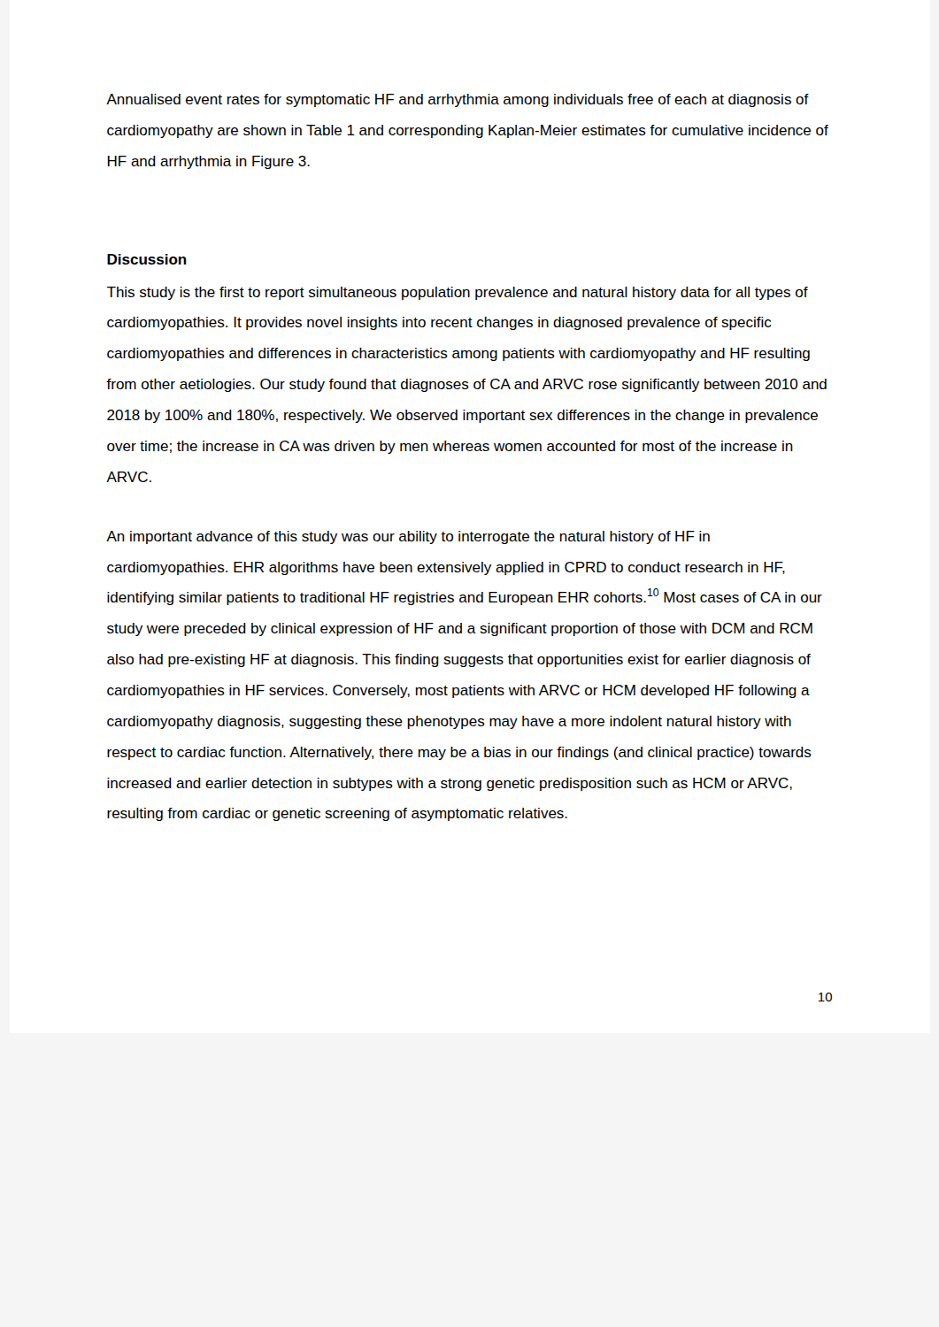Annualised event rates for symptomatic HF and arrhythmia among individuals free of each at diagnosis of cardiomyopathy are shown in Table 1 and corresponding Kaplan-Meier estimates for cumulative incidence of HF and arrhythmia in Figure 3.
Discussion
This study is the first to report simultaneous population prevalence and natural history data for all types of cardiomyopathies. It provides novel insights into recent changes in diagnosed prevalence of specific cardiomyopathies and differences in characteristics among patients with cardiomyopathy and HF resulting from other aetiologies. Our study found that diagnoses of CA and ARVC rose significantly between 2010 and 2018 by 100% and 180%, respectively. We observed important sex differences in the change in prevalence over time; the increase in CA was driven by men whereas women accounted for most of the increase in ARVC.
An important advance of this study was our ability to interrogate the natural history of HF in cardiomyopathies. EHR algorithms have been extensively applied in CPRD to conduct research in HF, identifying similar patients to traditional HF registries and European EHR cohorts.10 Most cases of CA in our study were preceded by clinical expression of HF and a significant proportion of those with DCM and RCM also had pre-existing HF at diagnosis. This finding suggests that opportunities exist for earlier diagnosis of cardiomyopathies in HF services. Conversely, most patients with ARVC or HCM developed HF following a cardiomyopathy diagnosis, suggesting these phenotypes may have a more indolent natural history with respect to cardiac function. Alternatively, there may be a bias in our findings (and clinical practice) towards increased and earlier detection in subtypes with a strong genetic predisposition such as HCM or ARVC, resulting from cardiac or genetic screening of asymptomatic relatives.
10